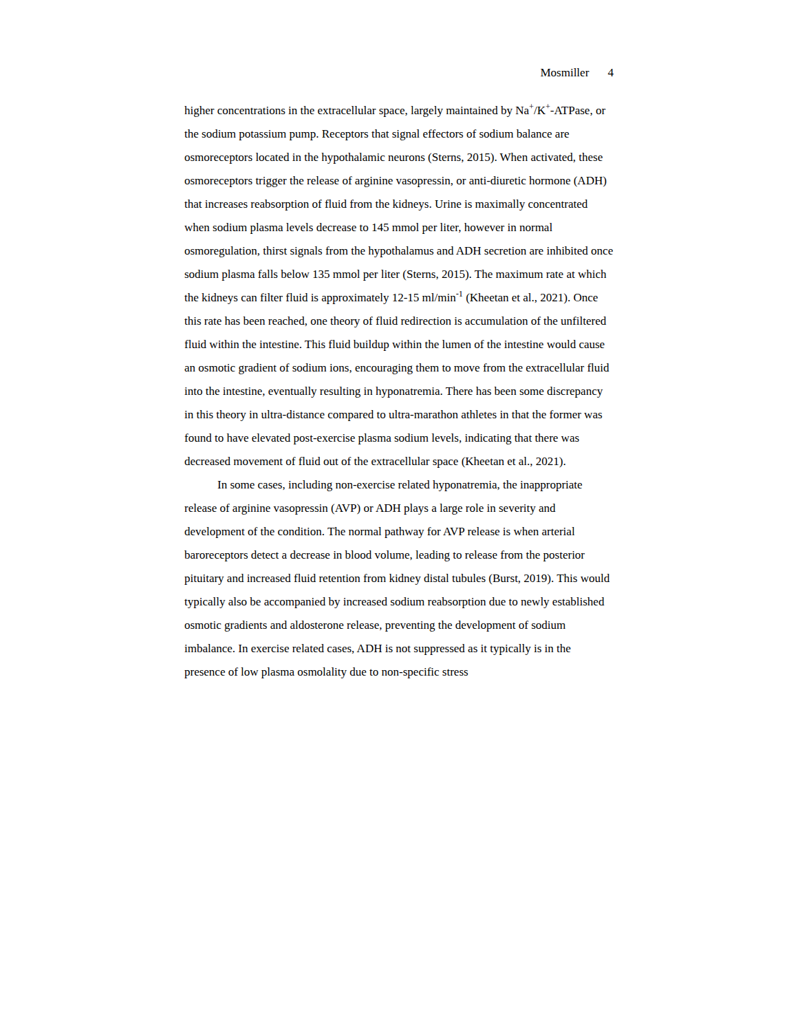Mosmiller4
higher concentrations in the extracellular space, largely maintained by Na+/K+-ATPase, or the sodium potassium pump. Receptors that signal effectors of sodium balance are osmoreceptors located in the hypothalamic neurons (Sterns, 2015). When activated, these osmoreceptors trigger the release of arginine vasopressin, or anti-diuretic hormone (ADH) that increases reabsorption of fluid from the kidneys. Urine is maximally concentrated when sodium plasma levels decrease to 145 mmol per liter, however in normal osmoregulation, thirst signals from the hypothalamus and ADH secretion are inhibited once sodium plasma falls below 135 mmol per liter (Sterns, 2015). The maximum rate at which the kidneys can filter fluid is approximately 12-15 ml/min-1 (Kheetan et al., 2021). Once this rate has been reached, one theory of fluid redirection is accumulation of the unfiltered fluid within the intestine. This fluid buildup within the lumen of the intestine would cause an osmotic gradient of sodium ions, encouraging them to move from the extracellular fluid into the intestine, eventually resulting in hyponatremia. There has been some discrepancy in this theory in ultra-distance compared to ultra-marathon athletes in that the former was found to have elevated post-exercise plasma sodium levels, indicating that there was decreased movement of fluid out of the extracellular space (Kheetan et al., 2021).
In some cases, including non-exercise related hyponatremia, the inappropriate release of arginine vasopressin (AVP) or ADH plays a large role in severity and development of the condition. The normal pathway for AVP release is when arterial baroreceptors detect a decrease in blood volume, leading to release from the posterior pituitary and increased fluid retention from kidney distal tubules (Burst, 2019). This would typically also be accompanied by increased sodium reabsorption due to newly established osmotic gradients and aldosterone release, preventing the development of sodium imbalance. In exercise related cases, ADH is not suppressed as it typically is in the presence of low plasma osmolality due to non-specific stress